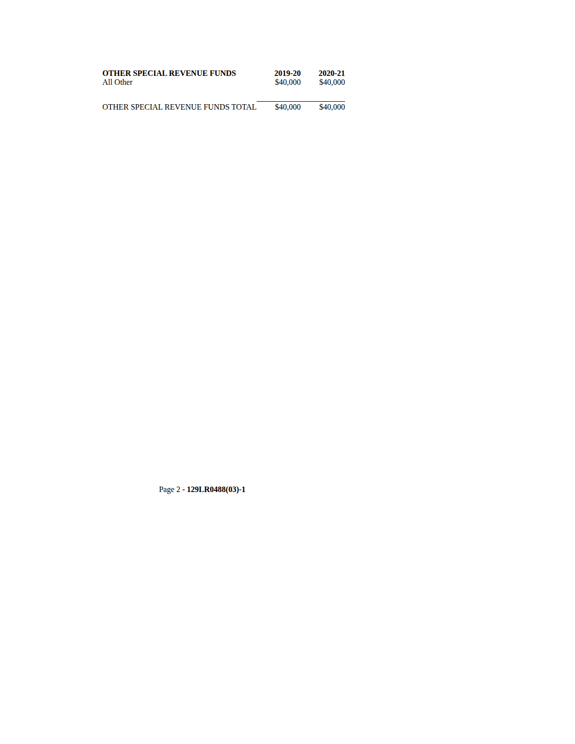| OTHER SPECIAL REVENUE FUNDS | 2019-20 | 2020-21 |
| All Other | $40,000 | $40,000 |
| OTHER SPECIAL REVENUE FUNDS TOTAL | $40,000 | $40,000 |
Page 2 - 129LR0488(03)-1